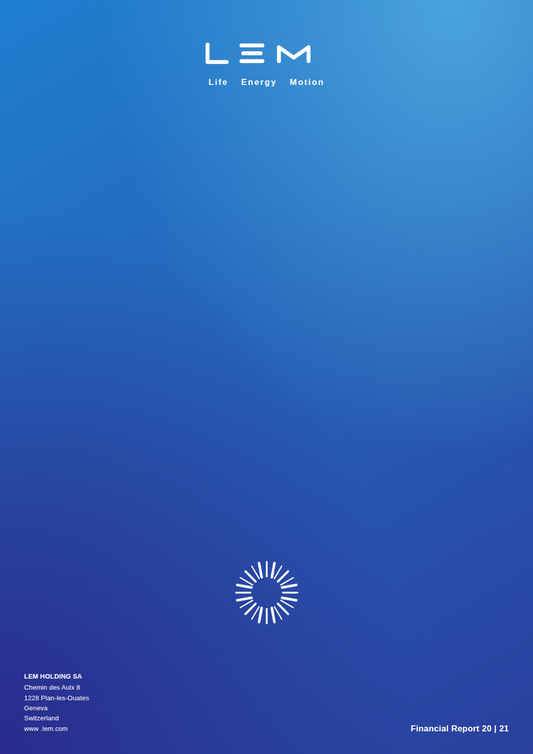Life Energy Motion
LEM HOLDING SA Chemin des Aulx 8
1228 Plan-les-Ouates
Geneva
Switzerland
www .lem.com
Financial Report 20 | 21